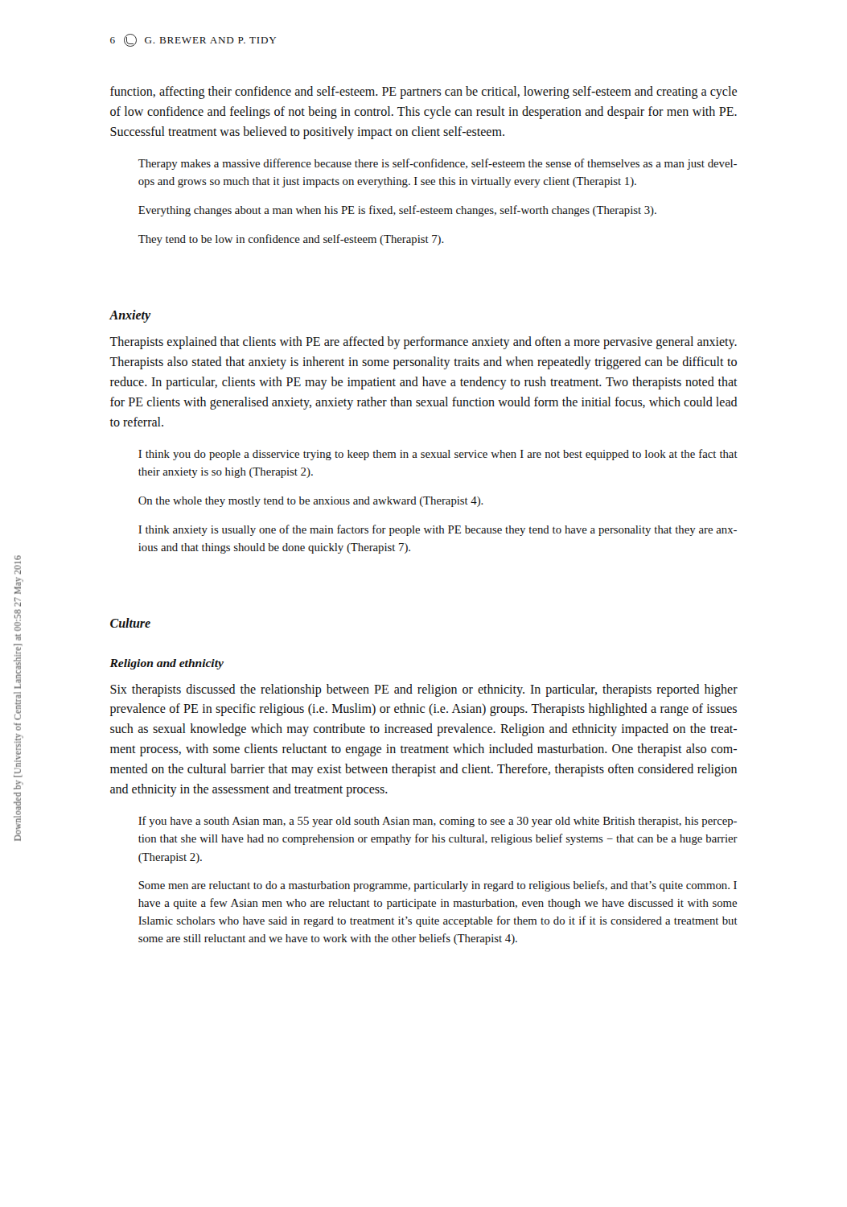Downloaded by [University of Central Lancashire] at 00:58 27 May 2016
6 G. Brewer and P. Tidy
function, affecting their confidence and self-esteem. PE partners can be critical, lowering self-esteem and creating a cycle of low confidence and feelings of not being in control. This cycle can result in desperation and despair for men with PE. Successful treatment was believed to positively impact on client self-esteem.
Therapy makes a massive difference because there is self-confidence, self-esteem the sense of themselves as a man just develops and grows so much that it just impacts on everything. I see this in virtually every client (Therapist 1).
Everything changes about a man when his PE is fixed, self-esteem changes, self-worth changes (Therapist 3).
They tend to be low in confidence and self-esteem (Therapist 7).
Anxiety
Therapists explained that clients with PE are affected by performance anxiety and often a more pervasive general anxiety. Therapists also stated that anxiety is inherent in some personality traits and when repeatedly triggered can be difficult to reduce. In particular, clients with PE may be impatient and have a tendency to rush treatment. Two therapists noted that for PE clients with generalised anxiety, anxiety rather than sexual function would form the initial focus, which could lead to referral.
I think you do people a disservice trying to keep them in a sexual service when I are not best equipped to look at the fact that their anxiety is so high (Therapist 2).
On the whole they mostly tend to be anxious and awkward (Therapist 4).
I think anxiety is usually one of the main factors for people with PE because they tend to have a personality that they are anxious and that things should be done quickly (Therapist 7).
Culture
Religion and ethnicity
Six therapists discussed the relationship between PE and religion or ethnicity. In particular, therapists reported higher prevalence of PE in specific religious (i.e. Muslim) or ethnic (i.e. Asian) groups. Therapists highlighted a range of issues such as sexual knowledge which may contribute to increased prevalence. Religion and ethnicity impacted on the treatment process, with some clients reluctant to engage in treatment which included masturbation. One therapist also commented on the cultural barrier that may exist between therapist and client. Therefore, therapists often considered religion and ethnicity in the assessment and treatment process.
If you have a south Asian man, a 55 year old south Asian man, coming to see a 30 year old white British therapist, his perception that she will have had no comprehension or empathy for his cultural, religious belief systems − that can be a huge barrier (Therapist 2).
Some men are reluctant to do a masturbation programme, particularly in regard to religious beliefs, and that’s quite common. I have a quite a few Asian men who are reluctant to participate in masturbation, even though we have discussed it with some Islamic scholars who have said in regard to treatment it’s quite acceptable for them to do it if it is considered a treatment but some are still reluctant and we have to work with the other beliefs (Therapist 4).